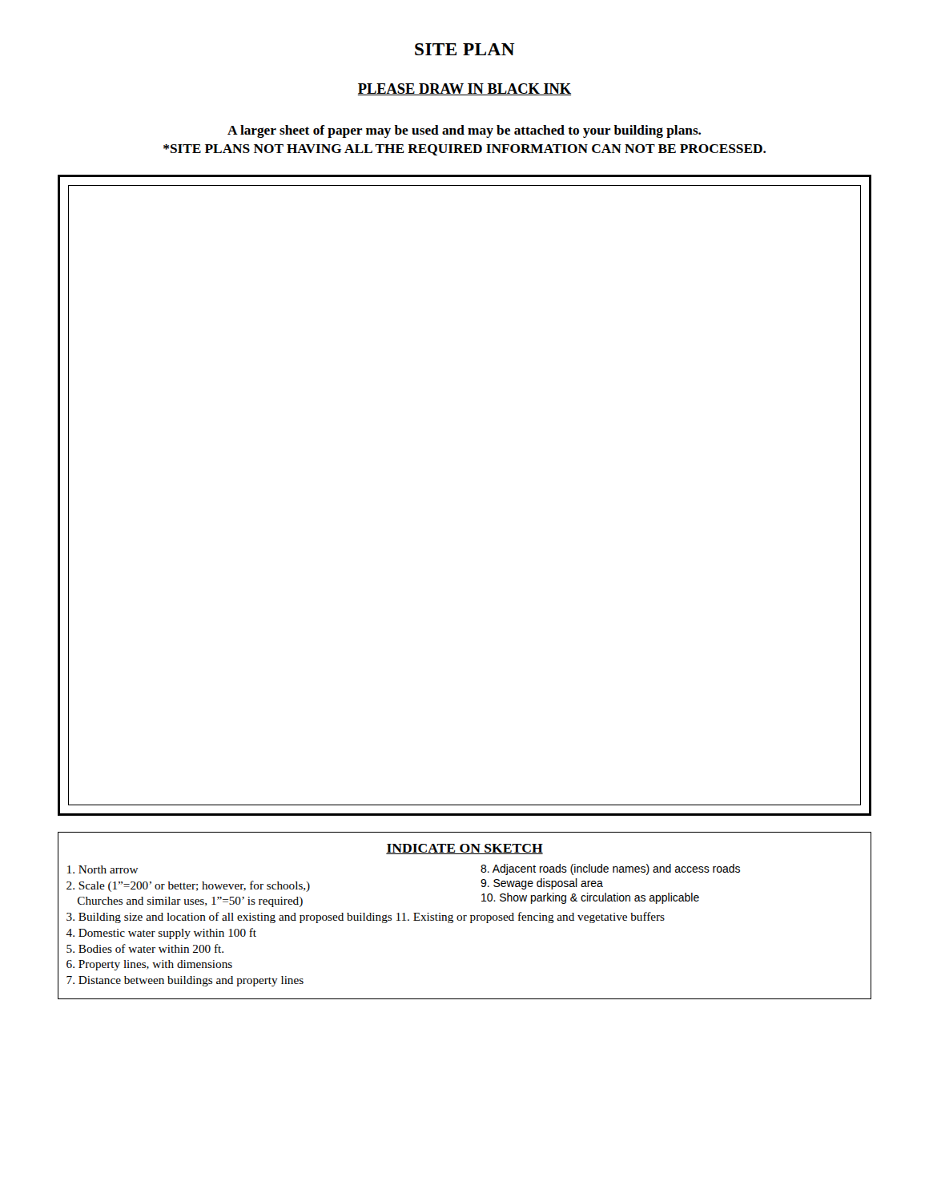SITE PLAN
PLEASE DRAW IN BLACK INK
A larger sheet of paper may be used and may be attached to your building plans. *SITE PLANS NOT HAVING ALL THE REQUIRED INFORMATION CAN NOT BE PROCESSED.
INDICATE ON SKETCH
1. North arrow
2. Scale (1”=200’ or better; however, for schools,)
Churches and similar uses, 1”=50’ is required)
8. Adjacent roads (include names) and access roads
9. Sewage disposal area
10. Show parking & circulation as applicable
3. Building size and location of all existing and proposed buildings 11. Existing or proposed fencing and vegetative buffers
4. Domestic water supply within 100 ft
5. Bodies of water within 200 ft.
6. Property lines, with dimensions
7. Distance between buildings and property lines